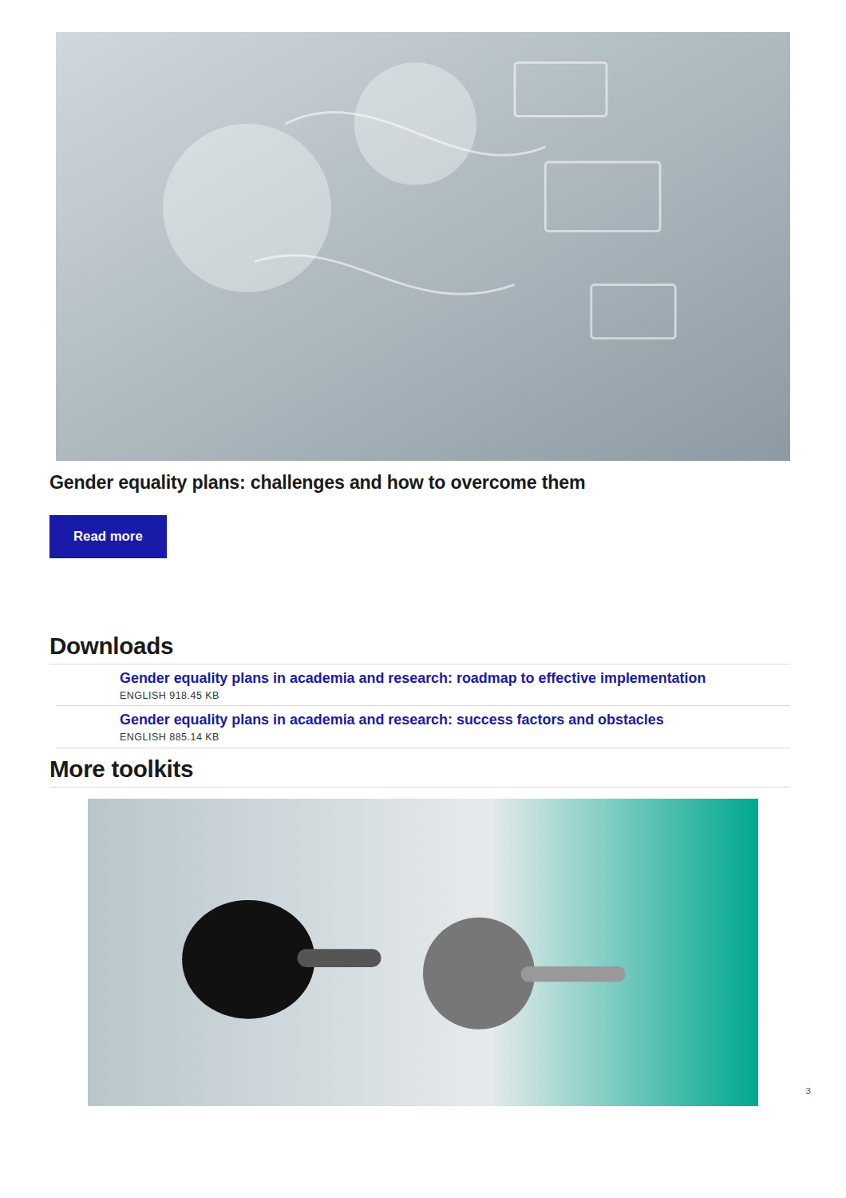Gender equality plans: challenges and how to overcome them
Read more
Downloads
Gender equality plans in academia and research: roadmap to effective implementation
English 918.45 KB
Gender equality plans in academia and research: success factors and obstacles
English 885.14 KB
More toolkits
3